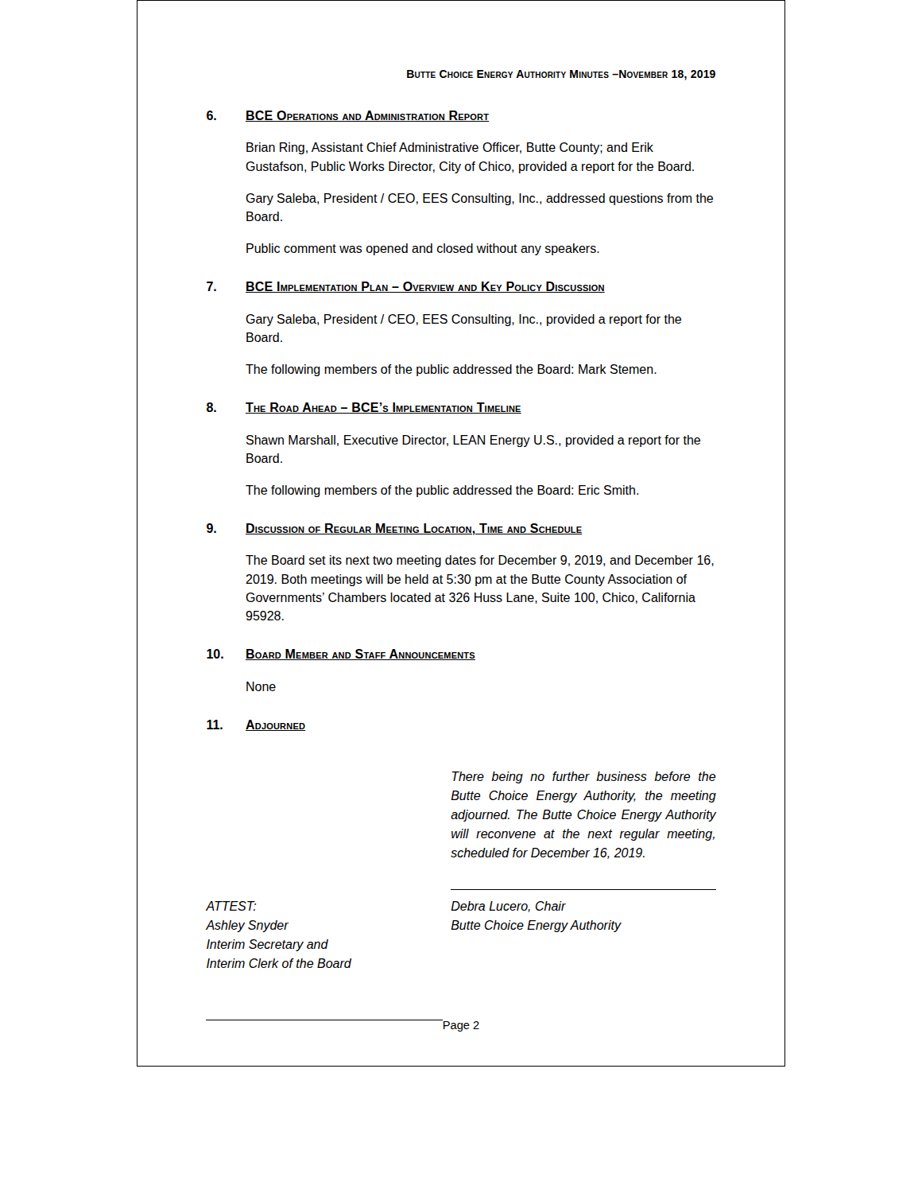Butte Choice Energy Authority Minutes –November 18, 2019
6. BCE Operations and Administration Report
Brian Ring, Assistant Chief Administrative Officer, Butte County; and Erik Gustafson, Public Works Director, City of Chico, provided a report for the Board.
Gary Saleba, President / CEO, EES Consulting, Inc., addressed questions from the Board.
Public comment was opened and closed without any speakers.
7. BCE Implementation Plan – Overview and Key Policy Discussion
Gary Saleba, President / CEO, EES Consulting, Inc., provided a report for the Board.
The following members of the public addressed the Board: Mark Stemen.
8. The Road Ahead – BCE’s Implementation Timeline
Shawn Marshall, Executive Director, LEAN Energy U.S., provided a report for the Board.
The following members of the public addressed the Board: Eric Smith.
9. Discussion of Regular Meeting Location, Time and Schedule
The Board set its next two meeting dates for December 9, 2019, and December 16, 2019. Both meetings will be held at 5:30 pm at the Butte County Association of Governments’ Chambers located at 326 Huss Lane, Suite 100, Chico, California 95928.
10. Board Member and Staff Announcements
None
11. Adjourned
There being no further business before the Butte Choice Energy Authority, the meeting adjourned. The Butte Choice Energy Authority will reconvene at the next regular meeting, scheduled for December 16, 2019.
ATTEST:
Ashley Snyder
Interim Secretary and
Interim Clerk of the Board
Debra Lucero, Chair
Butte Choice Energy Authority
Page 2